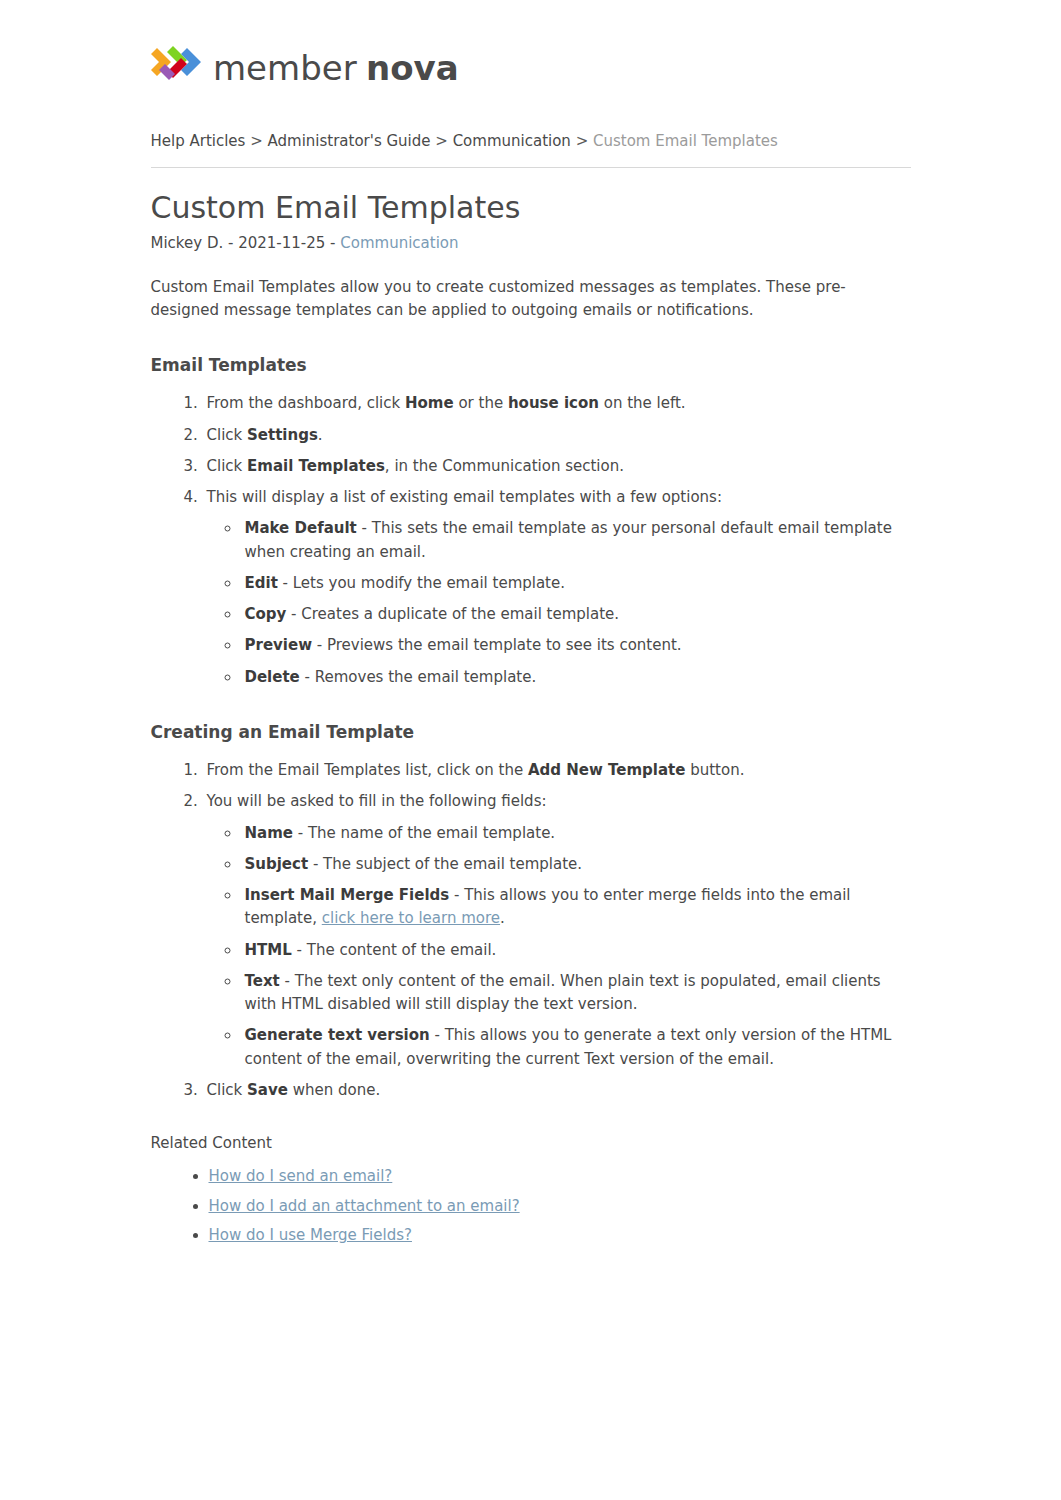member nova
Help Articles > Administrator's Guide > Communication > Custom Email Templates
Custom Email Templates
Mickey D. - 2021-11-25 - Communication
Custom Email Templates allow you to create customized messages as templates. These pre-designed message templates can be applied to outgoing emails or notifications.
Email Templates
From the dashboard, click Home or the house icon on the left.
Click Settings.
Click Email Templates, in the Communication section.
This will display a list of existing email templates with a few options:
Make Default - This sets the email template as your personal default email template when creating an email.
Edit - Lets you modify the email template.
Copy - Creates a duplicate of the email template.
Preview - Previews the email template to see its content.
Delete - Removes the email template.
Creating an Email Template
From the Email Templates list, click on the Add New Template button.
You will be asked to fill in the following fields:
Name - The name of the email template.
Subject - The subject of the email template.
Insert Mail Merge Fields - This allows you to enter merge fields into the email template, click here to learn more.
HTML - The content of the email.
Text - The text only content of the email. When plain text is populated, email clients with HTML disabled will still display the text version.
Generate text version - This allows you to generate a text only version of the HTML content of the email, overwriting the current Text version of the email.
Click Save when done.
Related Content
How do I send an email?
How do I add an attachment to an email?
How do I use Merge Fields?